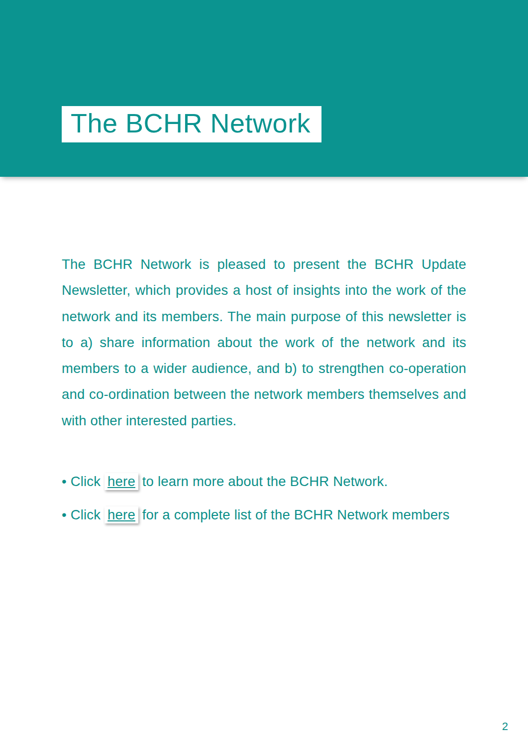The BCHR Network
The BCHR Network is pleased to present the BCHR Update Newsletter, which provides a host of insights into the work of the network and its members. The main purpose of this newsletter is to a) share information about the work of the network and its members to a wider audience, and b) to strengthen co-operation and co-ordination between the network members themselves and with other interested parties.
• Click here to learn more about the BCHR Network.
• Click here for a complete list of the BCHR Network members
2